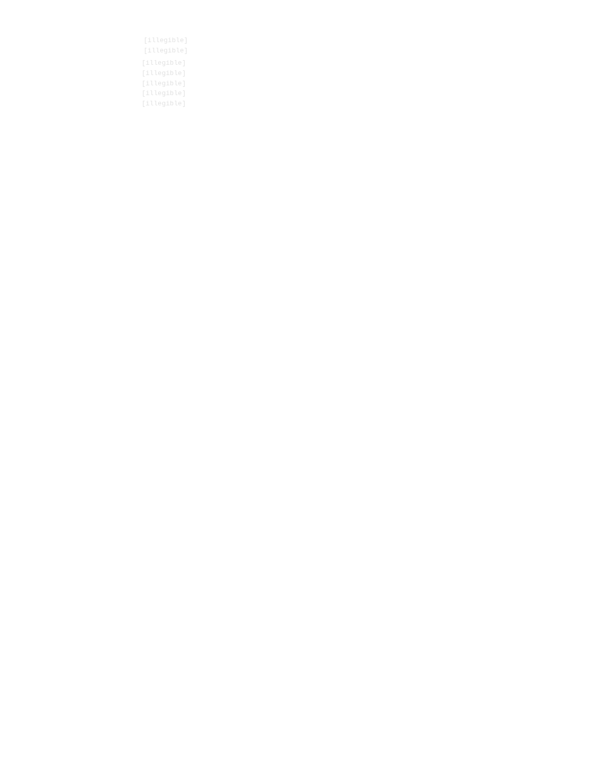[illegible] [illegible]
[illegible] [illegible] [illegible] [illegible] [illegible]